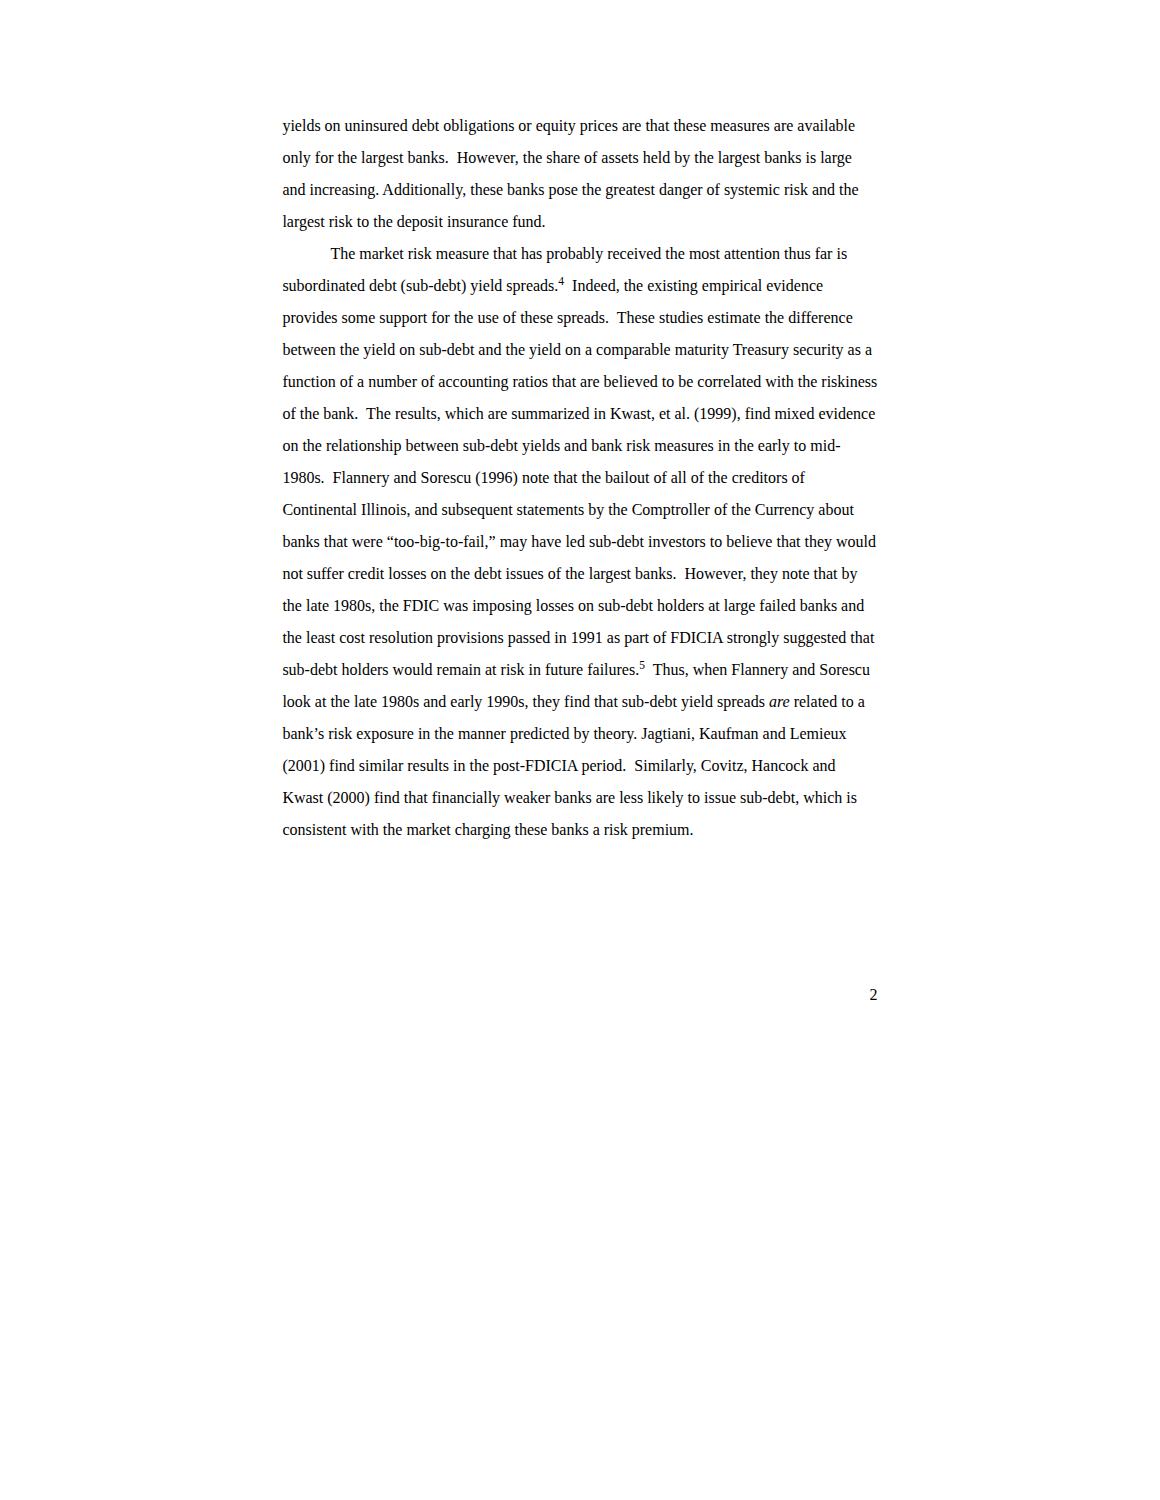yields on uninsured debt obligations or equity prices are that these measures are available only for the largest banks. However, the share of assets held by the largest banks is large and increasing. Additionally, these banks pose the greatest danger of systemic risk and the largest risk to the deposit insurance fund.
The market risk measure that has probably received the most attention thus far is subordinated debt (sub-debt) yield spreads.4 Indeed, the existing empirical evidence provides some support for the use of these spreads. These studies estimate the difference between the yield on sub-debt and the yield on a comparable maturity Treasury security as a function of a number of accounting ratios that are believed to be correlated with the riskiness of the bank. The results, which are summarized in Kwast, et al. (1999), find mixed evidence on the relationship between sub-debt yields and bank risk measures in the early to mid-1980s. Flannery and Sorescu (1996) note that the bailout of all of the creditors of Continental Illinois, and subsequent statements by the Comptroller of the Currency about banks that were “too-big-to-fail,” may have led sub-debt investors to believe that they would not suffer credit losses on the debt issues of the largest banks. However, they note that by the late 1980s, the FDIC was imposing losses on sub-debt holders at large failed banks and the least cost resolution provisions passed in 1991 as part of FDICIA strongly suggested that sub-debt holders would remain at risk in future failures.5 Thus, when Flannery and Sorescu look at the late 1980s and early 1990s, they find that sub-debt yield spreads are related to a bank’s risk exposure in the manner predicted by theory. Jagtiani, Kaufman and Lemieux (2001) find similar results in the post-FDICIA period. Similarly, Covitz, Hancock and Kwast (2000) find that financially weaker banks are less likely to issue sub-debt, which is consistent with the market charging these banks a risk premium.
2